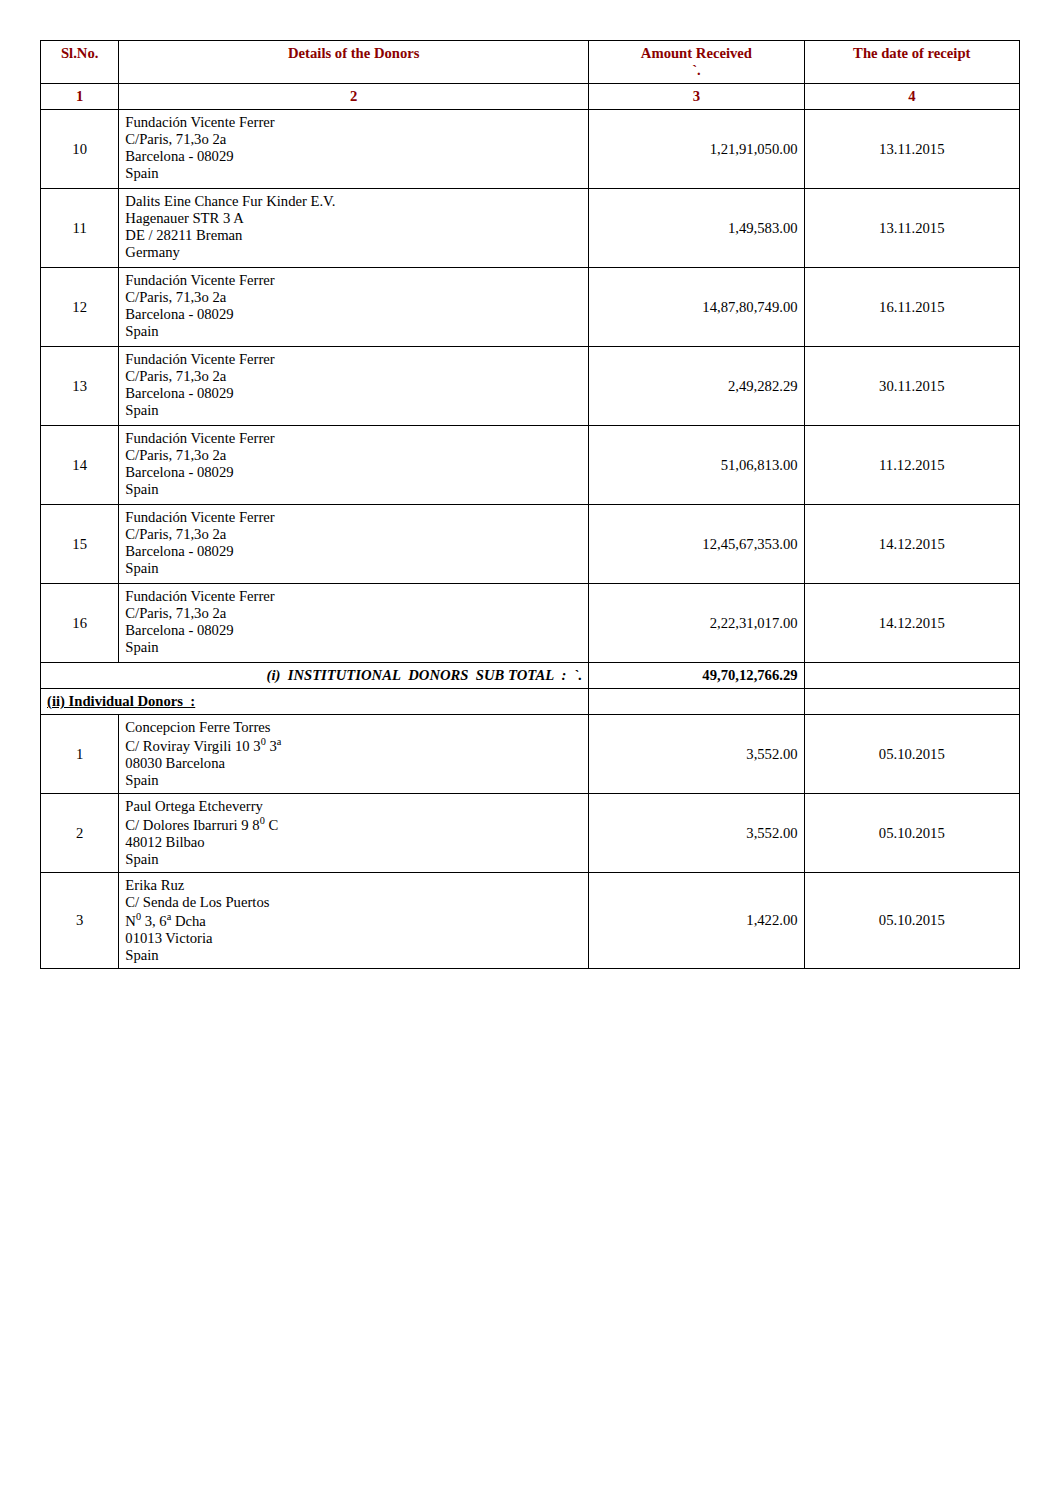| Sl.No. | Details of the Donors | Amount Received `. | The date of receipt |
| --- | --- | --- | --- |
| 1 | 2 | 3 | 4 |
| 10 | Fundación Vicente Ferrer C/Paris, 71,3o 2a Barcelona - 08029 Spain | 1,21,91,050.00 | 13.11.2015 |
| 11 | Dalits Eine Chance Fur Kinder E.V. Hagenauer STR 3 A DE / 28211 Breman Germany | 1,49,583.00 | 13.11.2015 |
| 12 | Fundación Vicente Ferrer C/Paris, 71,3o 2a Barcelona - 08029 Spain | 14,87,80,749.00 | 16.11.2015 |
| 13 | Fundación Vicente Ferrer C/Paris, 71,3o 2a Barcelona - 08029 Spain | 2,49,282.29 | 30.11.2015 |
| 14 | Fundación Vicente Ferrer C/Paris, 71,3o 2a Barcelona - 08029 Spain | 51,06,813.00 | 11.12.2015 |
| 15 | Fundación Vicente Ferrer C/Paris, 71,3o 2a Barcelona - 08029 Spain | 12,45,67,353.00 | 14.12.2015 |
| 16 | Fundación Vicente Ferrer C/Paris, 71,3o 2a Barcelona - 08029 Spain | 2,22,31,017.00 | 14.12.2015 |
| (i) INSTITUTIONAL DONORS SUB TOTAL : `. | 49,70,12,766.29 | |
| (ii) Individual Donors : | | |
| 1 | Concepcion Ferre Torres C/ Roviray Virgili 10 3 0 3 a 08030 Barcelona Spain | 3,552.00 | 05.10.2015 |
| 2 | Paul Ortega Etcheverry C/ Dolores Ibarruri 9 8 0 C 48012 Bilbao Spain | 3,552.00 | 05.10.2015 |
| 3 | Erika Ruz C/ Senda de Los Puertos N 0 3, 6 a Dcha 01013 Victoria Spain | 1,422.00 | 05.10.2015 |